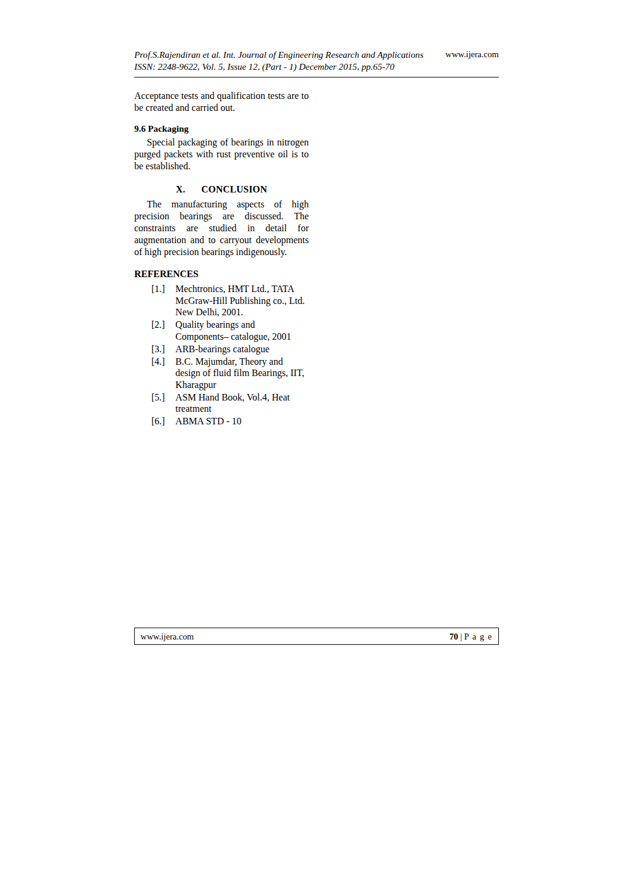www.ijera.com Prof.S.Rajendiran et al. Int. Journal of Engineering Research and Applications
ISSN: 2248-9622, Vol. 5, Issue 12, (Part - 1) December 2015, pp.65-70
Acceptance tests and qualification tests are to be created and carried out.
9.6 Packaging
Special packaging of bearings in nitrogen purged packets with rust preventive oil is to be established.
X. CONCLUSION
The manufacturing aspects of high precision bearings are discussed. The constraints are studied in detail for augmentation and to carryout developments of high precision bearings indigenously.
REFERENCES
[1.] Mechtronics, HMT Ltd., TATA McGraw-Hill Publishing co., Ltd. New Delhi, 2001.
[2.] Quality bearings and Components– catalogue, 2001
[3.] ARB-bearings catalogue
[4.] B.C. Majumdar, Theory and design of fluid film Bearings, IIT, Kharagpur
[5.] ASM Hand Book, Vol.4, Heat treatment
[6.] ABMA STD - 10
www.ijera.com 70 | P a g e